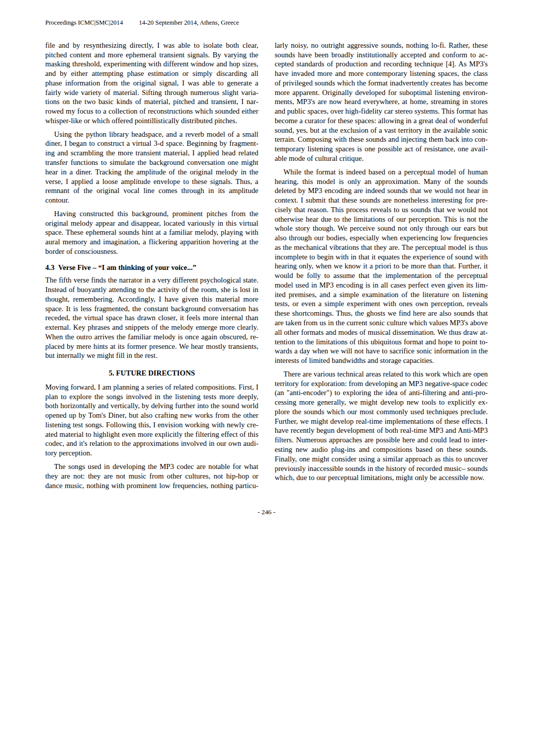Proceedings ICMC|SMC|2014 14-20 September 2014, Athens, Greece
file and by resynthesizing directly, I was able to isolate both clear, pitched content and more ephemeral transient signals. By varying the masking threshold, experimenting with different window and hop sizes, and by either attempting phase estimation or simply discarding all phase information from the original signal, I was able to generate a fairly wide variety of material. Sifting through numerous slight variations on the two basic kinds of material, pitched and transient, I narrowed my focus to a collection of reconstructions which sounded either whisper-like or which offered pointillistically distributed pitches.
Using the python library headspace, and a reverb model of a small diner, I began to construct a virtual 3-d space. Beginning by fragmenting and scrambling the more transient material, I applied head related transfer functions to simulate the background conversation one might hear in a diner. Tracking the amplitude of the original melody in the verse, I applied a loose amplitude envelope to these signals. Thus, a remnant of the original vocal line comes through in its amplitude contour.
Having constructed this background, prominent pitches from the original melody appear and disappear, located variously in this virtual space. These ephemeral sounds hint at a familiar melody, playing with aural memory and imagination, a flickering apparition hovering at the border of consciousness.
4.3 Verse Five – “I am thinking of your voice...”
The fifth verse finds the narrator in a very different psychological state. Instead of buoyantly attending to the activity of the room, she is lost in thought, remembering. Accordingly, I have given this material more space. It is less fragmented, the constant background conversation has receded, the virtual space has drawn closer, it feels more internal than external. Key phrases and snippets of the melody emerge more clearly. When the outro arrives the familiar melody is once again obscured, replaced by mere hints at its former presence. We hear mostly transients, but internally we might fill in the rest.
5. FUTURE DIRECTIONS
Moving forward, I am planning a series of related compositions. First, I plan to explore the songs involved in the listening tests more deeply, both horizontally and vertically, by delving further into the sound world opened up by Tom's Diner, but also crafting new works from the other listening test songs. Following this, I envision working with newly created material to highlight even more explicitly the filtering effect of this codec, and it's relation to the approximations involved in our own auditory perception.
The songs used in developing the MP3 codec are notable for what they are not: they are not music from other cultures, not hip-hop or dance music, nothing with prominent low frequencies, nothing particularly noisy, no outright aggressive sounds, nothing lo-fi. Rather, these sounds have been broadly institutionally accepted and conform to accepted standards of production and recording technique [4]. As MP3's have invaded more and more contemporary listening spaces, the class of privileged sounds which the format inadvertently creates has become more apparent. Originally developed for suboptimal listening environments, MP3's are now heard everywhere, at home, streaming in stores and public spaces, over high-fidelity car stereo systems. This format has become a curator for these spaces: allowing in a great deal of wonderful sound, yes, but at the exclusion of a vast territory in the available sonic terrain. Composing with these sounds and injecting them back into contemporary listening spaces is one possible act of resistance, one available mode of cultural critique.
While the format is indeed based on a perceptual model of human hearing, this model is only an approximation. Many of the sounds deleted by MP3 encoding are indeed sounds that we would not hear in context. I submit that these sounds are nonetheless interesting for precisely that reason. This process reveals to us sounds that we would not otherwise hear due to the limitations of our perception. This is not the whole story though. We perceive sound not only through our ears but also through our bodies, especially when experiencing low frequencies as the mechanical vibrations that they are. The perceptual model is thus incomplete to begin with in that it equates the experience of sound with hearing only, when we know it a priori to be more than that. Further, it would be folly to assume that the implementation of the perceptual model used in MP3 encoding is in all cases perfect even given its limited premises, and a simple examination of the literature on listening tests, or even a simple experiment with ones own perception, reveals these shortcomings. Thus, the ghosts we find here are also sounds that are taken from us in the current sonic culture which values MP3's above all other formats and modes of musical dissemination. We thus draw attention to the limitations of this ubiquitous format and hope to point towards a day when we will not have to sacrifice sonic information in the interests of limited bandwidths and storage capacities.
There are various technical areas related to this work which are open territory for exploration: from developing an MP3 negative-space codec (an "anti-encoder") to exploring the idea of anti-filtering and anti-processing more generally, we might develop new tools to explicitly explore the sounds which our most commonly used techniques preclude. Further, we might develop real-time implementations of these effects. I have recently begun development of both real-time MP3 and Anti-MP3 filters. Numerous approaches are possible here and could lead to interesting new audio plug-ins and compositions based on these sounds. Finally, one might consider using a similar approach as this to uncover previously inaccessible sounds in the history of recorded music– sounds which, due to our perceptual limitations, might only be accessible now.
- 246 -